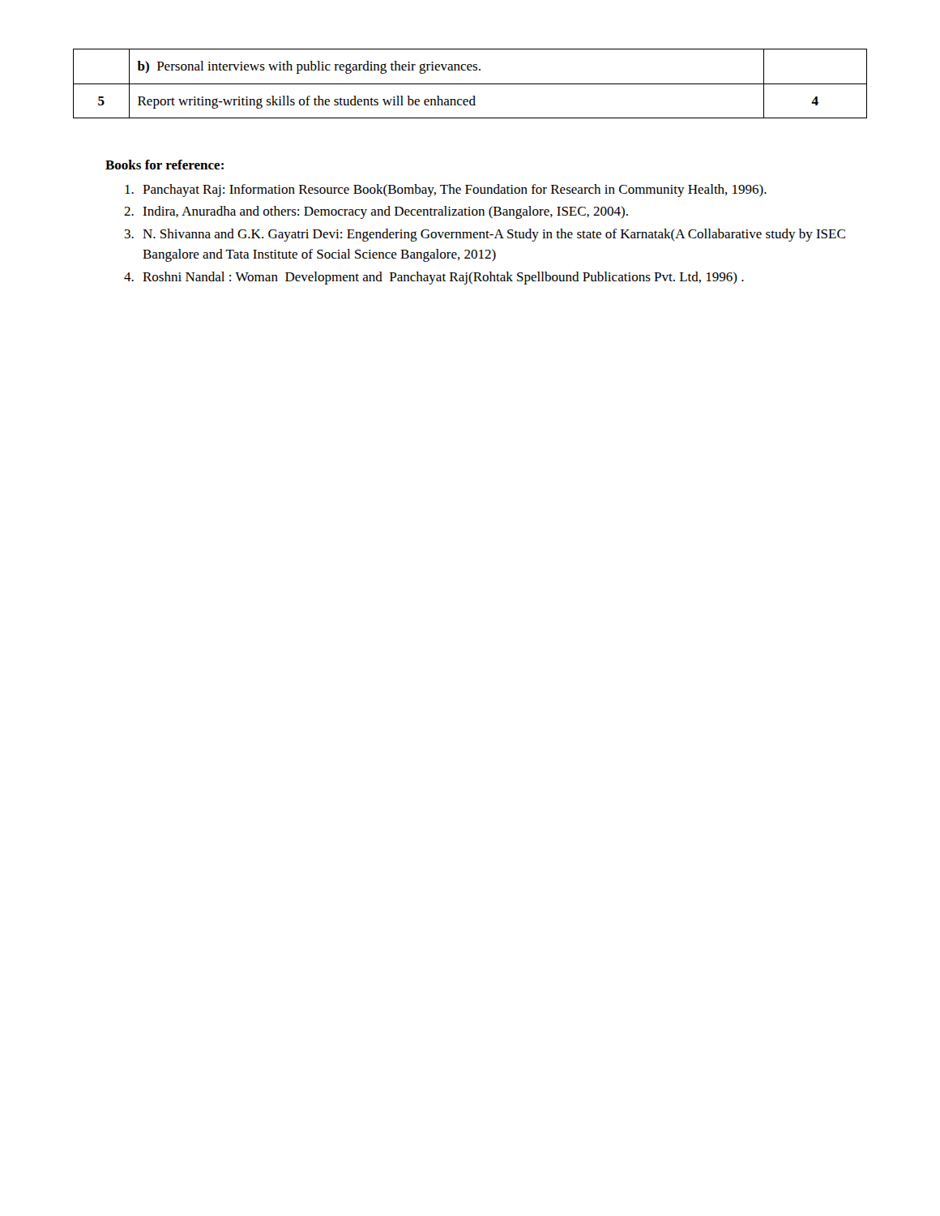| | b) Personal interviews with public regarding their grievances. | |
| 5 | Report writing-writing skills of the students will be enhanced | 4 |
Books for reference:
Panchayat Raj: Information Resource Book(Bombay, The Foundation for Research in Community Health, 1996).
Indira, Anuradha and others: Democracy and Decentralization (Bangalore, ISEC, 2004).
N. Shivanna and G.K. Gayatri Devi: Engendering Government-A Study in the state of Karnatak(A Collabarative study by ISEC Bangalore and Tata Institute of Social Science Bangalore, 2012)
Roshni Nandal : Woman Development and Panchayat Raj(Rohtak Spellbound Publications Pvt. Ltd, 1996) .